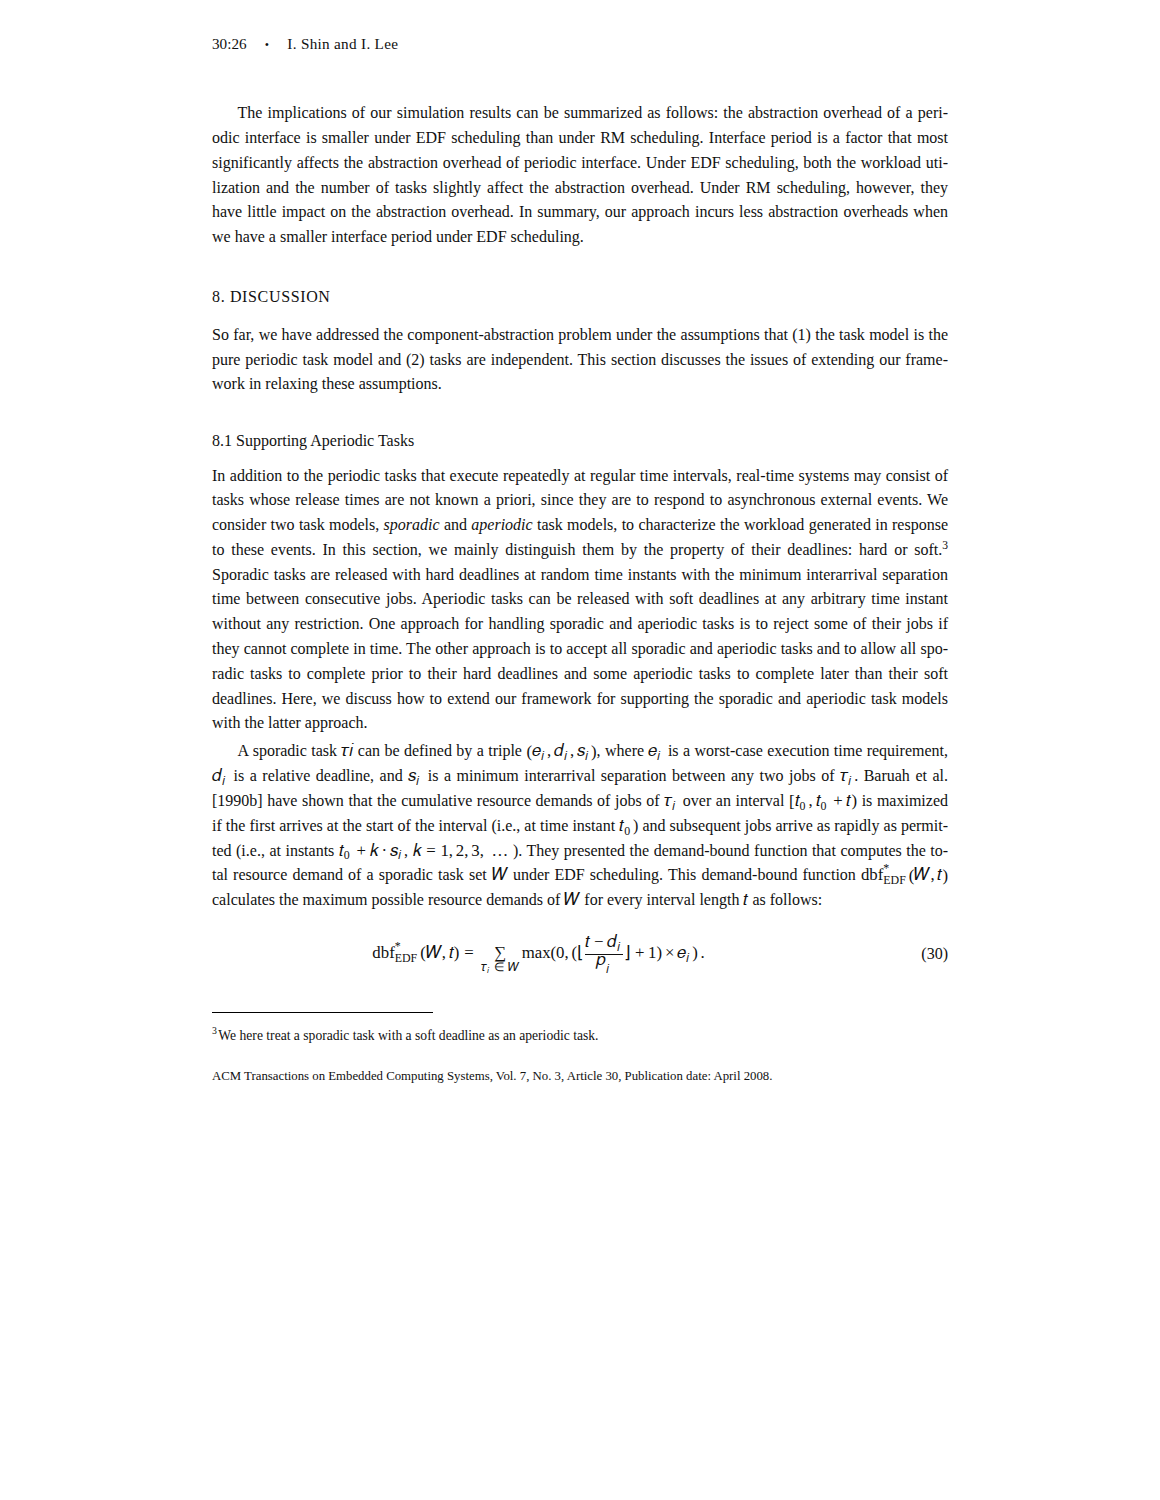30:26 • I. Shin and I. Lee
The implications of our simulation results can be summarized as follows: the abstraction overhead of a periodic interface is smaller under EDF scheduling than under RM scheduling. Interface period is a factor that most significantly affects the abstraction overhead of periodic interface. Under EDF scheduling, both the workload utilization and the number of tasks slightly affect the abstraction overhead. Under RM scheduling, however, they have little impact on the abstraction overhead. In summary, our approach incurs less abstraction overheads when we have a smaller interface period under EDF scheduling.
8. Discussion
So far, we have addressed the component-abstraction problem under the assumptions that (1) the task model is the pure periodic task model and (2) tasks are independent. This section discusses the issues of extending our framework in relaxing these assumptions.
8.1 Supporting Aperiodic Tasks
In addition to the periodic tasks that execute repeatedly at regular time intervals, real-time systems may consist of tasks whose release times are not known a priori, since they are to respond to asynchronous external events. We consider two task models, sporadic and aperiodic task models, to characterize the workload generated in response to these events. In this section, we mainly distinguish them by the property of their deadlines: hard or soft.3 Sporadic tasks are released with hard deadlines at random time instants with the minimum interarrival separation time between consecutive jobs. Aperiodic tasks can be released with soft deadlines at any arbitrary time instant without any restriction. One approach for handling sporadic and aperiodic tasks is to reject some of their jobs if they cannot complete in time. The other approach is to accept all sporadic and aperiodic tasks and to allow all sporadic tasks to complete prior to their hard deadlines and some aperiodic tasks to complete later than their soft deadlines. Here, we discuss how to extend our framework for supporting the sporadic and aperiodic task models with the latter approach.
A sporadic task τi can be defined by a triple (ei,di,si), where ei is a worst-case execution time requirement, di is a relative deadline, and si is a minimum interarrival separation between any two jobs of τi. Baruah et al. [1990b] have shown that the cumulative resource demands of jobs of τi over an interval [t0,t0+t) is maximized if the first arrives at the start of the interval (i.e., at time instant t0) and subsequent jobs arrive as rapidly as permitted (i.e., at instants t0+k·si, k=1,2,3,…). They presented the demand-bound function that computes the total resource demand of a sporadic task set W under EDF scheduling. This demand-bound function dbfEDF*(W,t) calculates the maximum possible resource demands of W for every interval length t as follows:
dbf EDF * (W,t) = ∑ τi∈W max ( 0 , ( ⌊ t−di pi ⌋ + 1 ) × ei ) .
(30)
3We here treat a sporadic task with a soft deadline as an aperiodic task.
ACM Transactions on Embedded Computing Systems, Vol. 7, No. 3, Article 30, Publication date: April 2008.